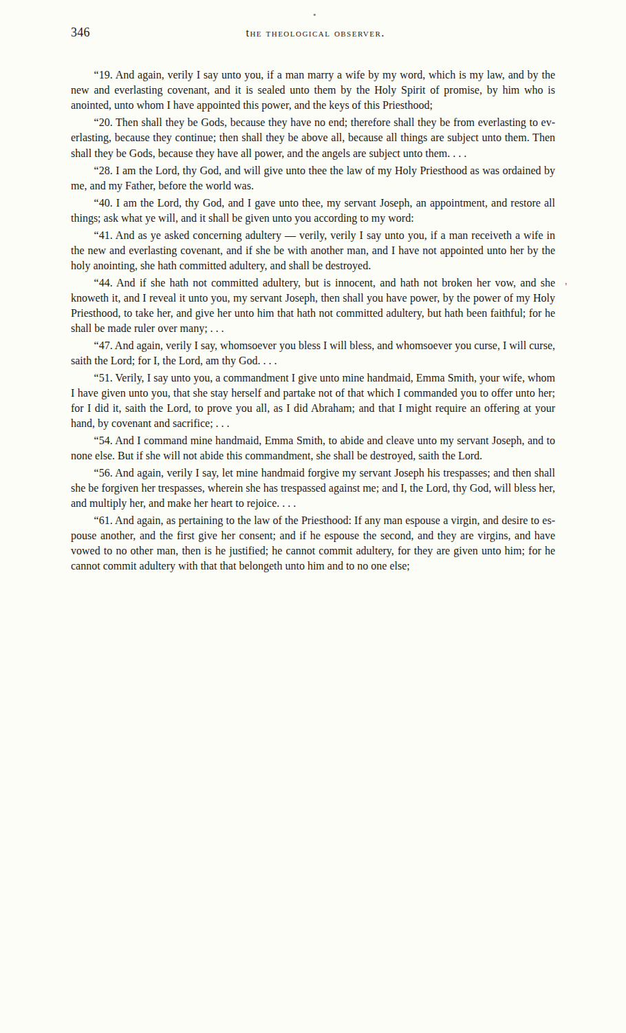• '
346 The Theological Observer.
“19. And again, verily I say unto you, if a man marry a wife by my word, which is my law, and by the new and everlasting covenant, and it is sealed unto them by the Holy Spirit of promise, by him who is anointed, unto whom I have appointed this power, and the keys of this Priesthood;
“20. Then shall they be Gods, because they have no end; therefore shall they be from everlasting to everlasting, because they continue; then shall they be above all, because all things are subject unto them. Then shall they be Gods, because they have all power, and the angels are subject unto them. . . .
“28. I am the Lord, thy God, and will give unto thee the law of my Holy Priesthood as was ordained by me, and my Father, before the world was.
“40. I am the Lord, thy God, and I gave unto thee, my servant Joseph, an appointment, and restore all things; ask what ye will, and it shall be given unto you according to my word:
“41. And as ye asked concerning adultery — verily, verily I say unto you, if a man receiveth a wife in the new and everlasting covenant, and if she be with another man, and I have not appointed unto her by the holy anointing, she hath committed adultery, and shall be destroyed.
“44. And if she hath not committed adultery, but is innocent, and hath not broken her vow, and she knoweth it, and I reveal it unto you, my servant Joseph, then shall you have power, by the power of my Holy Priesthood, to take her, and give her unto him that hath not committed adultery, but hath been faithful; for he shall be made ruler over many; . . .
“47. And again, verily I say, whomsoever you bless I will bless, and whomsoever you curse, I will curse, saith the Lord; for I, the Lord, am thy God. . . .
“51. Verily, I say unto you, a commandment I give unto mine handmaid, Emma Smith, your wife, whom I have given unto you, that she stay herself and partake not of that which I commanded you to offer unto her; for I did it, saith the Lord, to prove you all, as I did Abraham; and that I might require an offering at your hand, by covenant and sacrifice; . . .
“54. And I command mine handmaid, Emma Smith, to abide and cleave unto my servant Joseph, and to none else. But if she will not abide this commandment, she shall be destroyed, saith the Lord.
“56. And again, verily I say, let mine handmaid forgive my servant Joseph his trespasses; and then shall she be forgiven her trespasses, wherein she has trespassed against me; and I, the Lord, thy God, will bless her, and multiply her, and make her heart to rejoice. . . .
“61. And again, as pertaining to the law of the Priesthood: If any man espouse a virgin, and desire to espouse another, and the first give her consent; and if he espouse the second, and they are virgins, and have vowed to no other man, then is he justified; he cannot commit adultery, for they are given unto him; for he cannot commit adultery with that that belongeth unto him and to no one else;